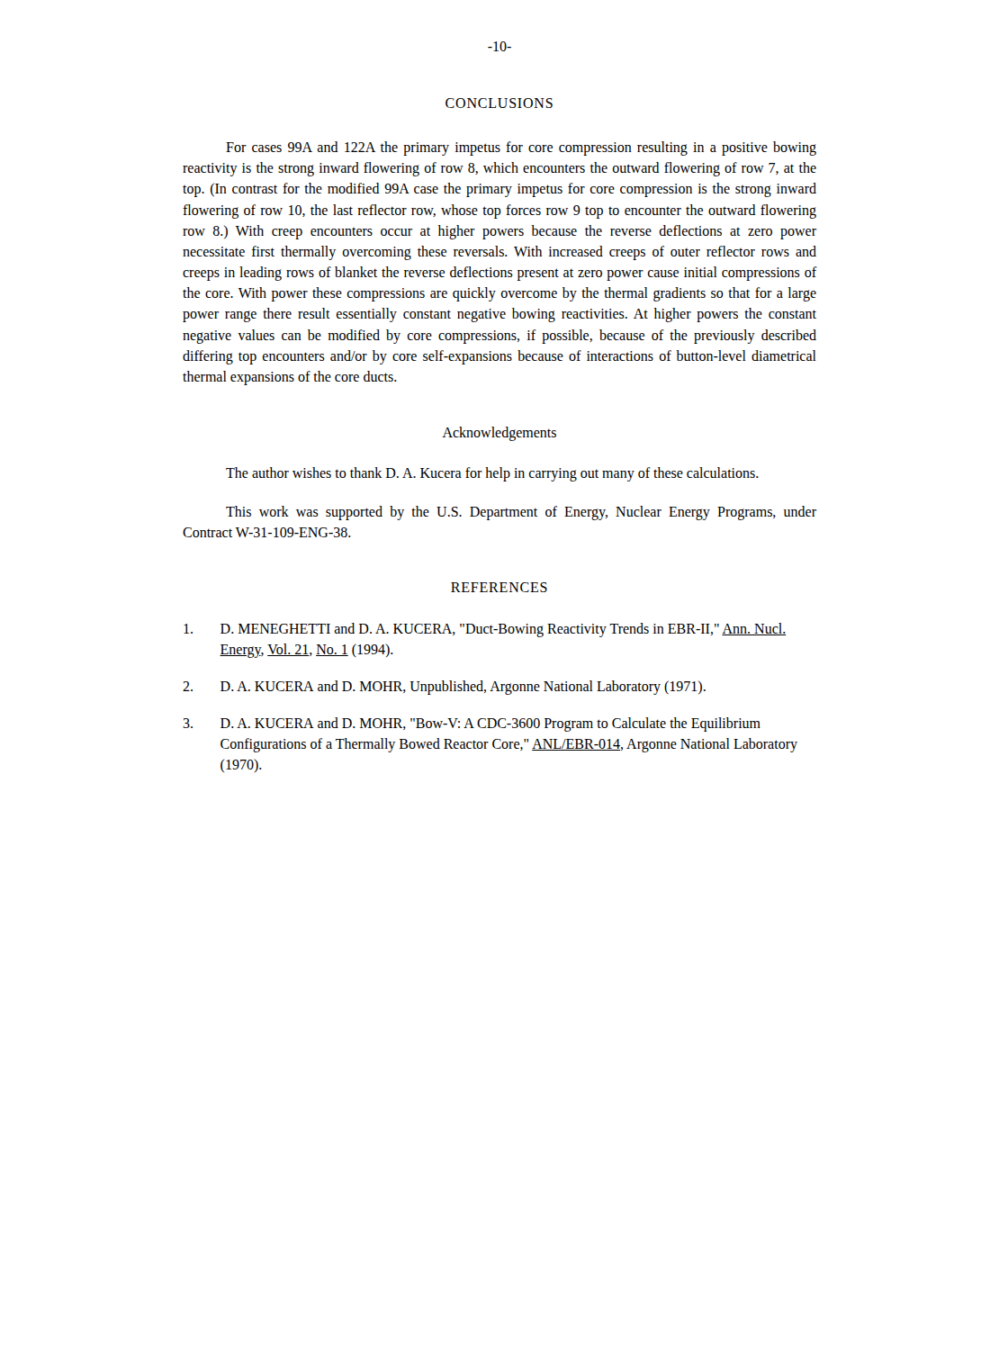-10-
CONCLUSIONS
For cases 99A and 122A the primary impetus for core compression resulting in a positive bowing reactivity is the strong inward flowering of row 8, which encounters the outward flowering of row 7, at the top. (In contrast for the modified 99A case the primary impetus for core compression is the strong inward flowering of row 10, the last reflector row, whose top forces row 9 top to encounter the outward flowering row 8.) With creep encounters occur at higher powers because the reverse deflections at zero power necessitate first thermally overcoming these reversals. With increased creeps of outer reflector rows and creeps in leading rows of blanket the reverse deflections present at zero power cause initial compressions of the core. With power these compressions are quickly overcome by the thermal gradients so that for a large power range there result essentially constant negative bowing reactivities. At higher powers the constant negative values can be modified by core compressions, if possible, because of the previously described differing top encounters and/or by core self-expansions because of interactions of button-level diametrical thermal expansions of the core ducts.
Acknowledgements
The author wishes to thank D. A. Kucera for help in carrying out many of these calculations.
This work was supported by the U.S. Department of Energy, Nuclear Energy Programs, under Contract W-31-109-ENG-38.
REFERENCES
D. MENEGHETTI and D. A. KUCERA, "Duct-Bowing Reactivity Trends in EBR-II," Ann. Nucl. Energy, Vol. 21, No. 1 (1994).
D. A. KUCERA and D. MOHR, Unpublished, Argonne National Laboratory (1971).
D. A. KUCERA and D. MOHR, "Bow-V: A CDC-3600 Program to Calculate the Equilibrium Configurations of a Thermally Bowed Reactor Core," ANL/EBR-014, Argonne National Laboratory (1970).